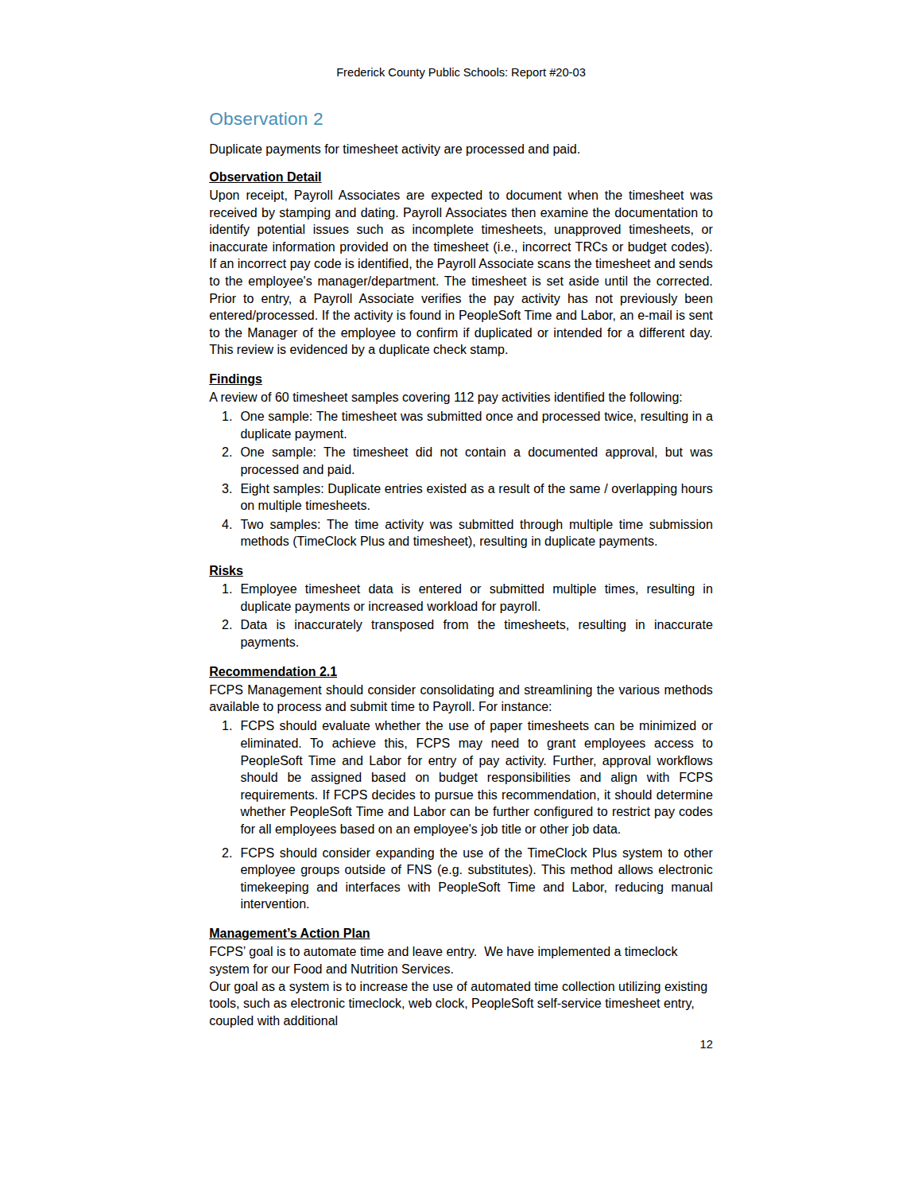Frederick County Public Schools: Report #20-03
Observation 2
Duplicate payments for timesheet activity are processed and paid.
Observation Detail
Upon receipt, Payroll Associates are expected to document when the timesheet was received by stamping and dating. Payroll Associates then examine the documentation to identify potential issues such as incomplete timesheets, unapproved timesheets, or inaccurate information provided on the timesheet (i.e., incorrect TRCs or budget codes). If an incorrect pay code is identified, the Payroll Associate scans the timesheet and sends to the employee's manager/department. The timesheet is set aside until the corrected. Prior to entry, a Payroll Associate verifies the pay activity has not previously been entered/processed. If the activity is found in PeopleSoft Time and Labor, an e-mail is sent to the Manager of the employee to confirm if duplicated or intended for a different day. This review is evidenced by a duplicate check stamp.
Findings
A review of 60 timesheet samples covering 112 pay activities identified the following:
One sample: The timesheet was submitted once and processed twice, resulting in a duplicate payment.
One sample: The timesheet did not contain a documented approval, but was processed and paid.
Eight samples: Duplicate entries existed as a result of the same / overlapping hours on multiple timesheets.
Two samples: The time activity was submitted through multiple time submission methods (TimeClock Plus and timesheet), resulting in duplicate payments.
Risks
Employee timesheet data is entered or submitted multiple times, resulting in duplicate payments or increased workload for payroll.
Data is inaccurately transposed from the timesheets, resulting in inaccurate payments.
Recommendation 2.1
FCPS Management should consider consolidating and streamlining the various methods available to process and submit time to Payroll. For instance:
FCPS should evaluate whether the use of paper timesheets can be minimized or eliminated. To achieve this, FCPS may need to grant employees access to PeopleSoft Time and Labor for entry of pay activity. Further, approval workflows should be assigned based on budget responsibilities and align with FCPS requirements. If FCPS decides to pursue this recommendation, it should determine whether PeopleSoft Time and Labor can be further configured to restrict pay codes for all employees based on an employee's job title or other job data.
FCPS should consider expanding the use of the TimeClock Plus system to other employee groups outside of FNS (e.g. substitutes). This method allows electronic timekeeping and interfaces with PeopleSoft Time and Labor, reducing manual intervention.
Management’s Action Plan
FCPS’ goal is to automate time and leave entry. We have implemented a timeclock system for our Food and Nutrition Services.
Our goal as a system is to increase the use of automated time collection utilizing existing tools, such as electronic timeclock, web clock, PeopleSoft self-service timesheet entry, coupled with additional
12